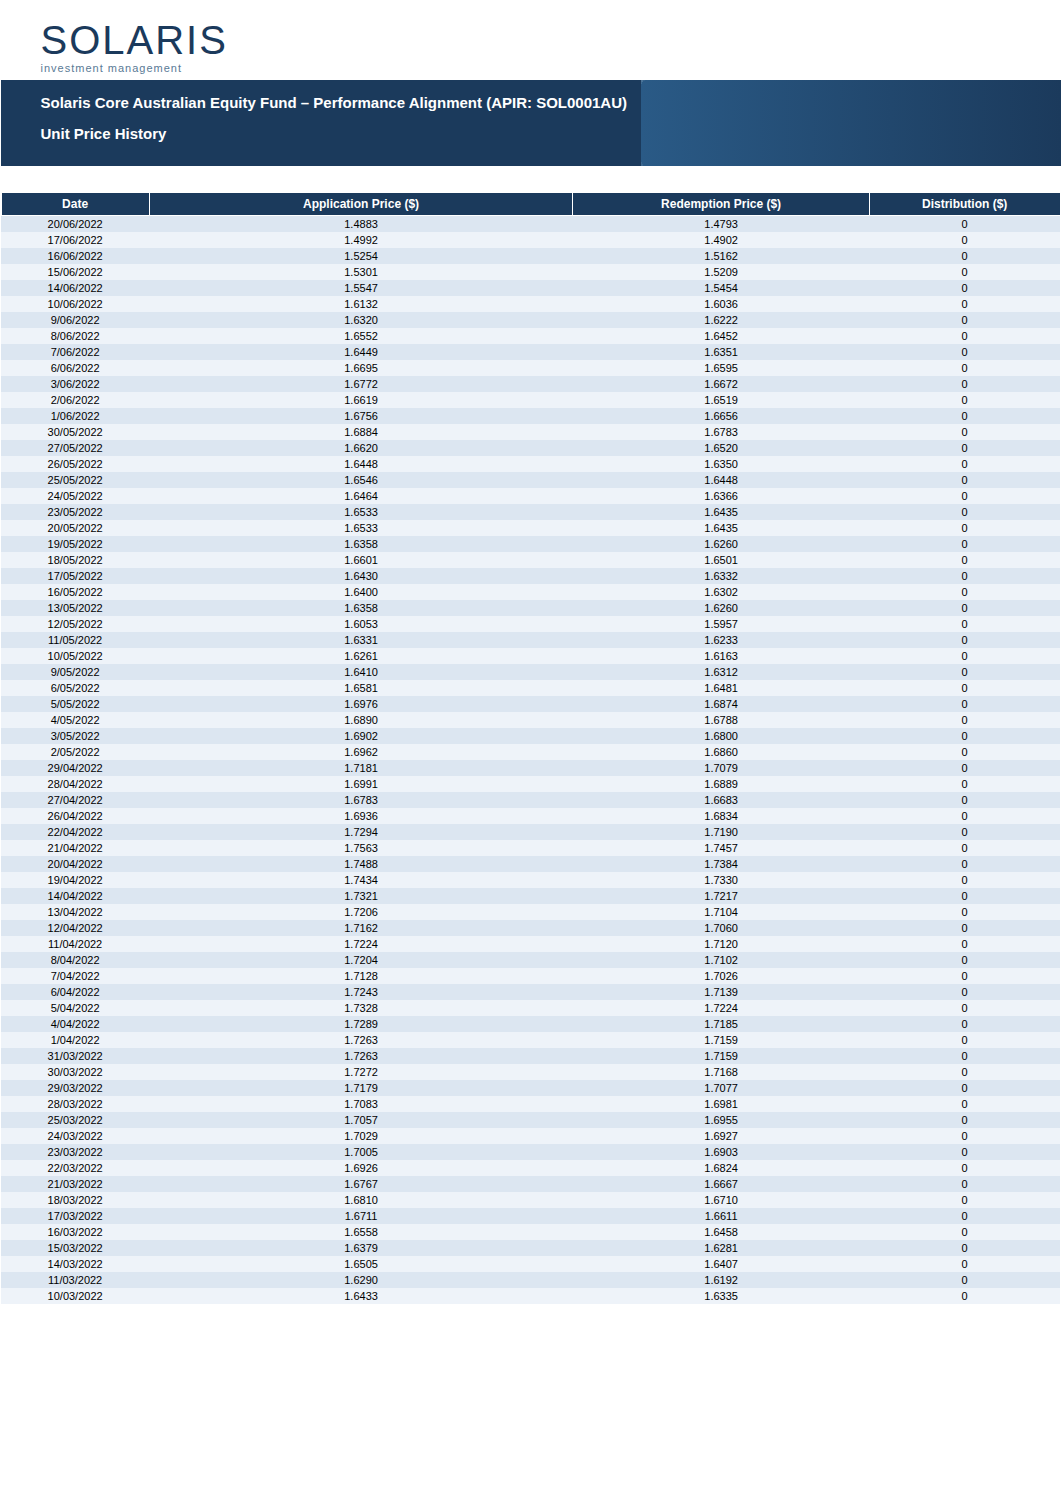SOLARIS
investment management
Solaris Core Australian Equity Fund – Performance Alignment (APIR: SOL0001AU)
Unit Price History
| Date | Application Price ($) | Redemption Price ($) | Distribution ($) |
| --- | --- | --- | --- |
| 20/06/2022 | 1.4883 | 1.4793 | 0 |
| 17/06/2022 | 1.4992 | 1.4902 | 0 |
| 16/06/2022 | 1.5254 | 1.5162 | 0 |
| 15/06/2022 | 1.5301 | 1.5209 | 0 |
| 14/06/2022 | 1.5547 | 1.5454 | 0 |
| 10/06/2022 | 1.6132 | 1.6036 | 0 |
| 9/06/2022 | 1.6320 | 1.6222 | 0 |
| 8/06/2022 | 1.6552 | 1.6452 | 0 |
| 7/06/2022 | 1.6449 | 1.6351 | 0 |
| 6/06/2022 | 1.6695 | 1.6595 | 0 |
| 3/06/2022 | 1.6772 | 1.6672 | 0 |
| 2/06/2022 | 1.6619 | 1.6519 | 0 |
| 1/06/2022 | 1.6756 | 1.6656 | 0 |
| 30/05/2022 | 1.6884 | 1.6783 | 0 |
| 27/05/2022 | 1.6620 | 1.6520 | 0 |
| 26/05/2022 | 1.6448 | 1.6350 | 0 |
| 25/05/2022 | 1.6546 | 1.6448 | 0 |
| 24/05/2022 | 1.6464 | 1.6366 | 0 |
| 23/05/2022 | 1.6533 | 1.6435 | 0 |
| 20/05/2022 | 1.6533 | 1.6435 | 0 |
| 19/05/2022 | 1.6358 | 1.6260 | 0 |
| 18/05/2022 | 1.6601 | 1.6501 | 0 |
| 17/05/2022 | 1.6430 | 1.6332 | 0 |
| 16/05/2022 | 1.6400 | 1.6302 | 0 |
| 13/05/2022 | 1.6358 | 1.6260 | 0 |
| 12/05/2022 | 1.6053 | 1.5957 | 0 |
| 11/05/2022 | 1.6331 | 1.6233 | 0 |
| 10/05/2022 | 1.6261 | 1.6163 | 0 |
| 9/05/2022 | 1.6410 | 1.6312 | 0 |
| 6/05/2022 | 1.6581 | 1.6481 | 0 |
| 5/05/2022 | 1.6976 | 1.6874 | 0 |
| 4/05/2022 | 1.6890 | 1.6788 | 0 |
| 3/05/2022 | 1.6902 | 1.6800 | 0 |
| 2/05/2022 | 1.6962 | 1.6860 | 0 |
| 29/04/2022 | 1.7181 | 1.7079 | 0 |
| 28/04/2022 | 1.6991 | 1.6889 | 0 |
| 27/04/2022 | 1.6783 | 1.6683 | 0 |
| 26/04/2022 | 1.6936 | 1.6834 | 0 |
| 22/04/2022 | 1.7294 | 1.7190 | 0 |
| 21/04/2022 | 1.7563 | 1.7457 | 0 |
| 20/04/2022 | 1.7488 | 1.7384 | 0 |
| 19/04/2022 | 1.7434 | 1.7330 | 0 |
| 14/04/2022 | 1.7321 | 1.7217 | 0 |
| 13/04/2022 | 1.7206 | 1.7104 | 0 |
| 12/04/2022 | 1.7162 | 1.7060 | 0 |
| 11/04/2022 | 1.7224 | 1.7120 | 0 |
| 8/04/2022 | 1.7204 | 1.7102 | 0 |
| 7/04/2022 | 1.7128 | 1.7026 | 0 |
| 6/04/2022 | 1.7243 | 1.7139 | 0 |
| 5/04/2022 | 1.7328 | 1.7224 | 0 |
| 4/04/2022 | 1.7289 | 1.7185 | 0 |
| 1/04/2022 | 1.7263 | 1.7159 | 0 |
| 31/03/2022 | 1.7263 | 1.7159 | 0 |
| 30/03/2022 | 1.7272 | 1.7168 | 0 |
| 29/03/2022 | 1.7179 | 1.7077 | 0 |
| 28/03/2022 | 1.7083 | 1.6981 | 0 |
| 25/03/2022 | 1.7057 | 1.6955 | 0 |
| 24/03/2022 | 1.7029 | 1.6927 | 0 |
| 23/03/2022 | 1.7005 | 1.6903 | 0 |
| 22/03/2022 | 1.6926 | 1.6824 | 0 |
| 21/03/2022 | 1.6767 | 1.6667 | 0 |
| 18/03/2022 | 1.6810 | 1.6710 | 0 |
| 17/03/2022 | 1.6711 | 1.6611 | 0 |
| 16/03/2022 | 1.6558 | 1.6458 | 0 |
| 15/03/2022 | 1.6379 | 1.6281 | 0 |
| 14/03/2022 | 1.6505 | 1.6407 | 0 |
| 11/03/2022 | 1.6290 | 1.6192 | 0 |
| 10/03/2022 | 1.6433 | 1.6335 | 0 |